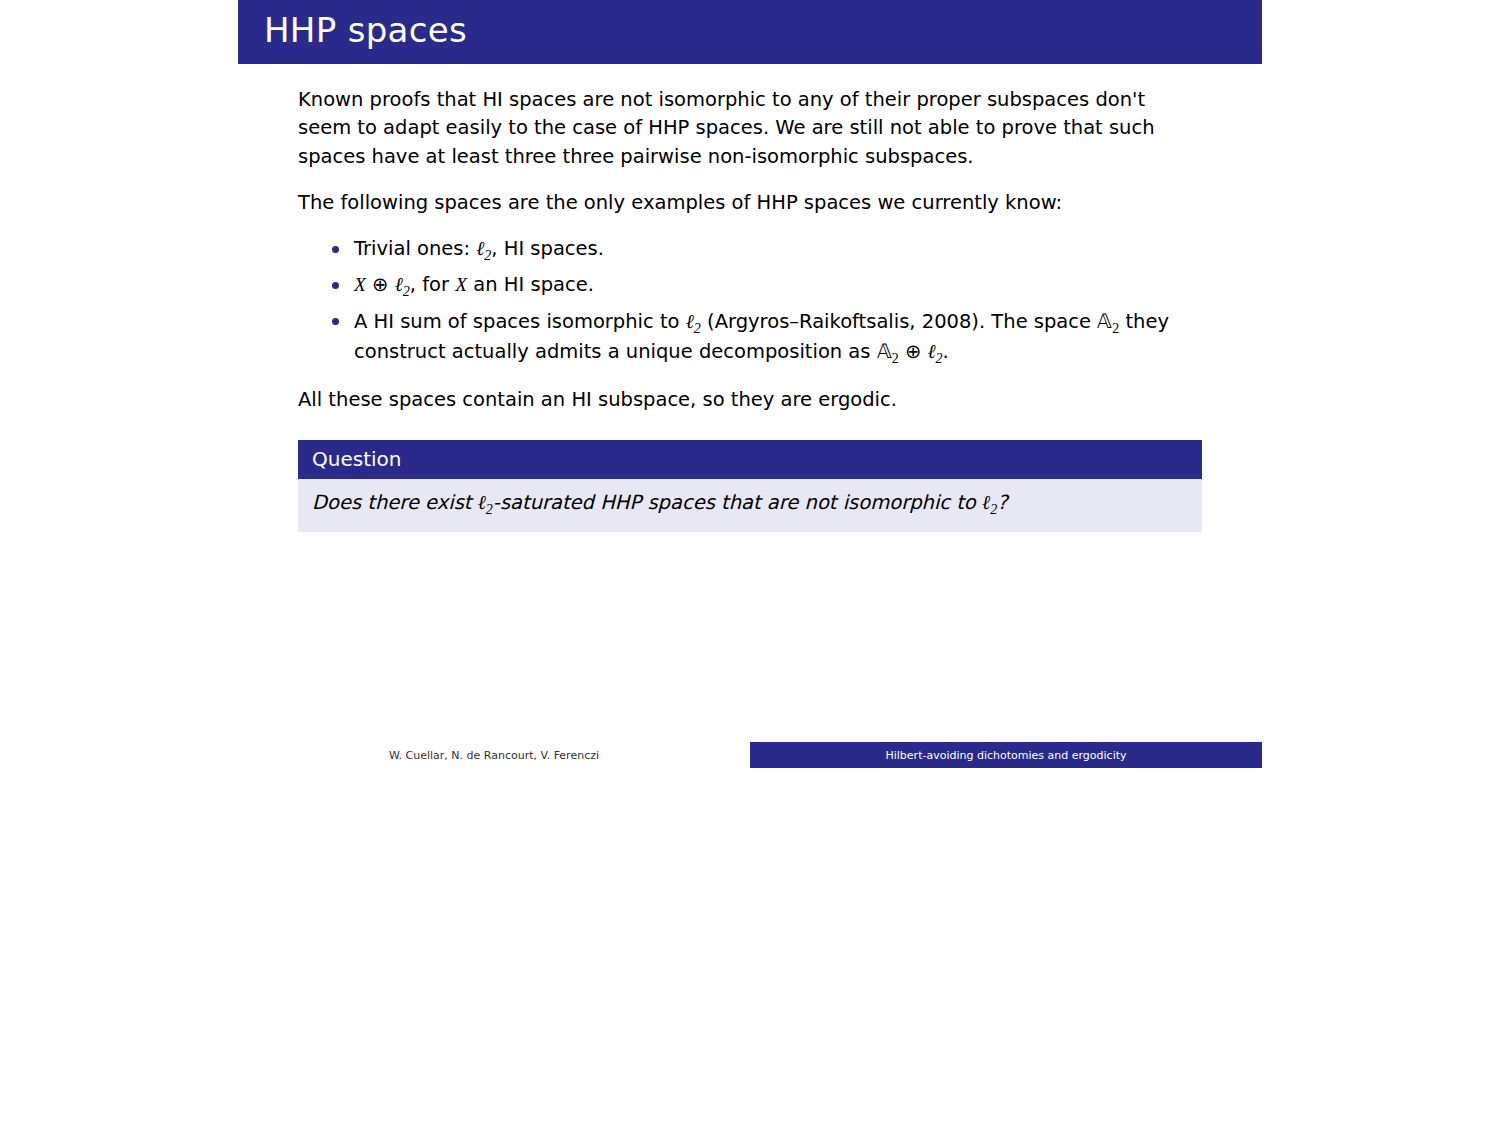HHP spaces
Known proofs that HI spaces are not isomorphic to any of their proper subspaces don't seem to adapt easily to the case of HHP spaces. We are still not able to prove that such spaces have at least three three pairwise non-isomorphic subspaces.
The following spaces are the only examples of HHP spaces we currently know:
Trivial ones: ℓ2, HI spaces.
X ⊕ ℓ2, for X an HI space.
A HI sum of spaces isomorphic to ℓ2 (Argyros–Raikoftsalis, 2008). The space 𝔸2 they construct actually admits a unique decomposition as 𝔸2 ⊕ ℓ2.
All these spaces contain an HI subspace, so they are ergodic.
Question
Does there exist ℓ2-saturated HHP spaces that are not isomorphic to ℓ2?
W. Cuellar, N. de Rancourt, V. Ferenczi
Hilbert-avoiding dichotomies and ergodicity